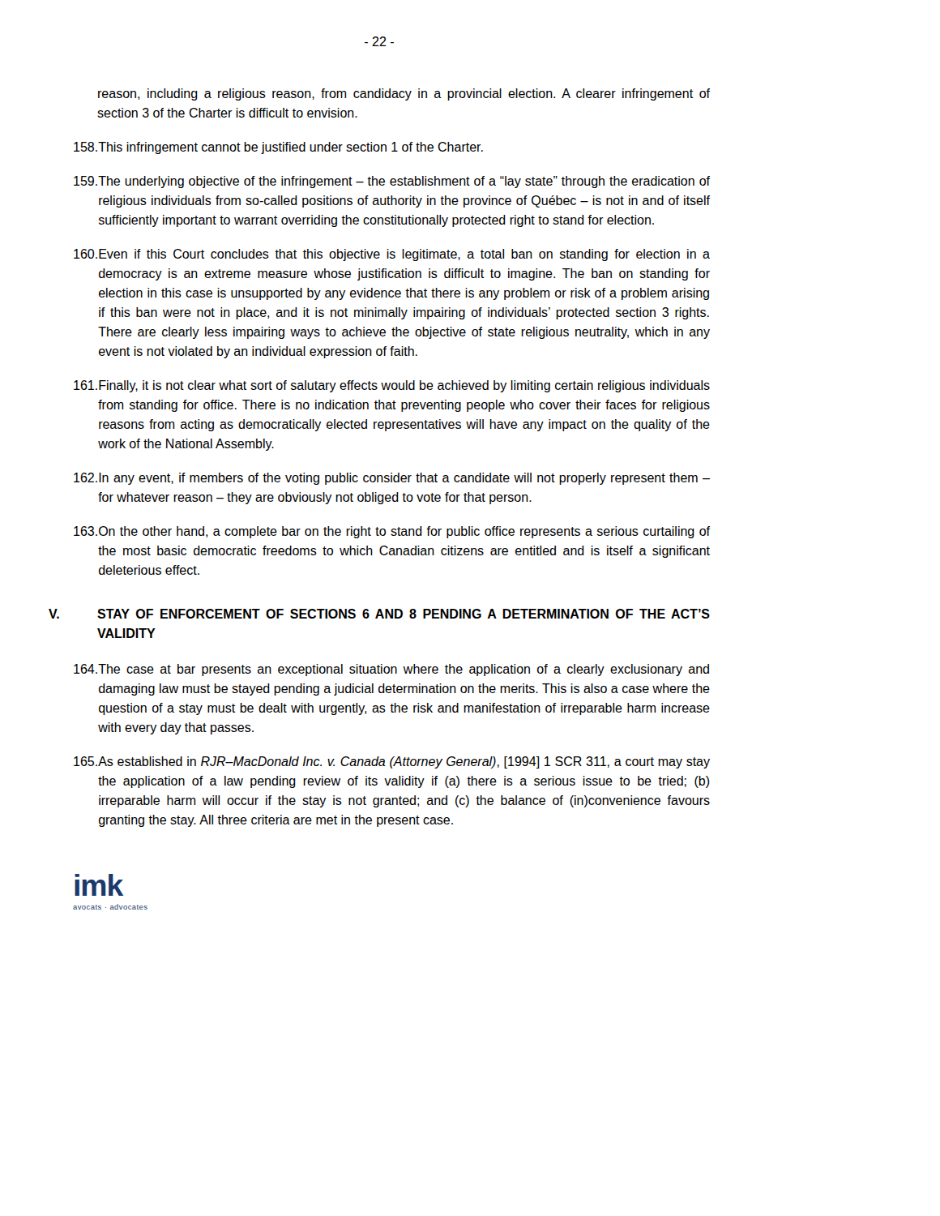- 22 -
reason, including a religious reason, from candidacy in a provincial election. A clearer infringement of section 3 of the Charter is difficult to envision.
158.
This infringement cannot be justified under section 1 of the Charter.
159.
The underlying objective of the infringement – the establishment of a “lay state” through the eradication of religious individuals from so-called positions of authority in the province of Québec – is not in and of itself sufficiently important to warrant overriding the constitutionally protected right to stand for election.
160.
Even if this Court concludes that this objective is legitimate, a total ban on standing for election in a democracy is an extreme measure whose justification is difficult to imagine. The ban on standing for election in this case is unsupported by any evidence that there is any problem or risk of a problem arising if this ban were not in place, and it is not minimally impairing of individuals’ protected section 3 rights. There are clearly less impairing ways to achieve the objective of state religious neutrality, which in any event is not violated by an individual expression of faith.
161.
Finally, it is not clear what sort of salutary effects would be achieved by limiting certain religious individuals from standing for office. There is no indication that preventing people who cover their faces for religious reasons from acting as democratically elected representatives will have any impact on the quality of the work of the National Assembly.
162.
In any event, if members of the voting public consider that a candidate will not properly represent them – for whatever reason – they are obviously not obliged to vote for that person.
163.
On the other hand, a complete bar on the right to stand for public office represents a serious curtailing of the most basic democratic freedoms to which Canadian citizens are entitled and is itself a significant deleterious effect.
V.
STAY OF ENFORCEMENT OF SECTIONS 6 AND 8 PENDING A DETERMINATION OF THE ACT’S VALIDITY
164.
The case at bar presents an exceptional situation where the application of a clearly exclusionary and damaging law must be stayed pending a judicial determination on the merits. This is also a case where the question of a stay must be dealt with urgently, as the risk and manifestation of irreparable harm increase with every day that passes.
165.
As established in RJR–MacDonald Inc. v. Canada (Attorney General), [1994] 1 SCR 311, a court may stay the application of a law pending review of its validity if (a) there is a serious issue to be tried; (b) irreparable harm will occur if the stay is not granted; and (c) the balance of (in)convenience favours granting the stay. All three criteria are met in the present case.
imk
avocats · advocates